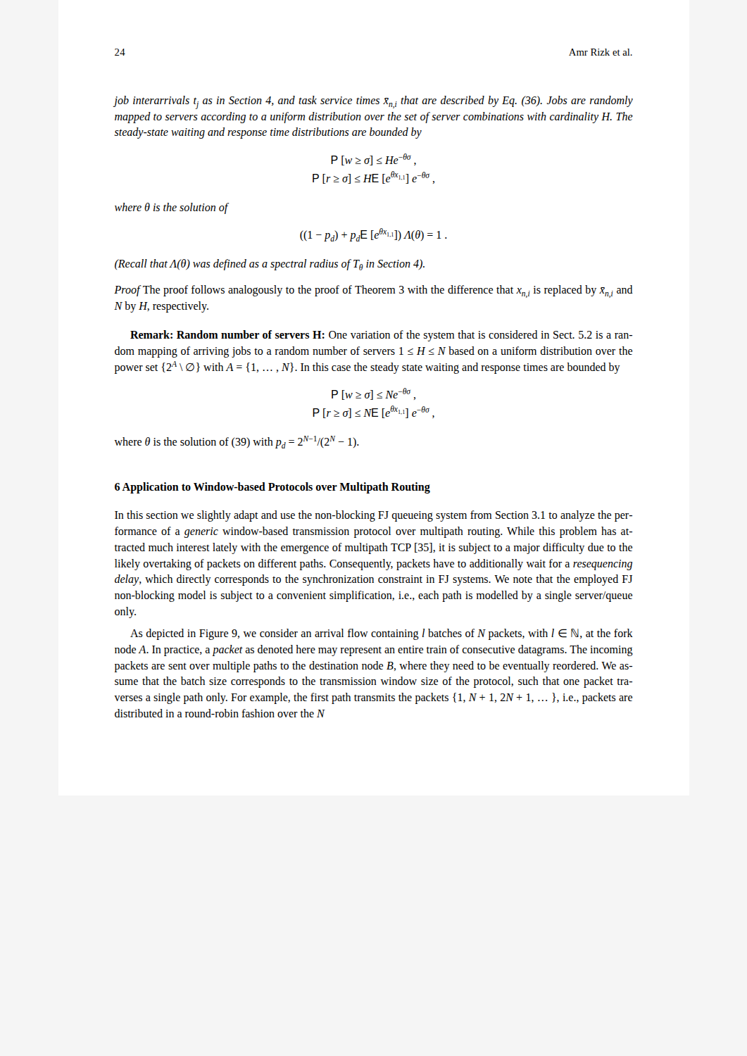24 Amr Rizk et al.
job interarrivals tj as in Section 4, and task service times x̄n,i that are described by Eq. (36). Jobs are randomly mapped to servers according to a uniform distribution over the set of server combinations with cardinality H. The steady-state waiting and response time distributions are bounded by
P [w ≥ σ] ≤ He−θσ , P [r ≥ σ] ≤ HE [eθx1,1] e−θσ ,
where θ is the solution of
((1 − pd) + pd E [eθx1,1]) Λ(θ) = 1 .
(Recall that Λ(θ) was defined as a spectral radius of Tθ in Section 4).
Proof The proof follows analogously to the proof of Theorem 3 with the difference that xn,i is replaced by x̄n,i and N by H, respectively.
Remark: Random number of servers H: One variation of the system that is considered in Sect. 5.2 is a random mapping of arriving jobs to a random number of servers 1 ≤ H ≤ N based on a uniform distribution over the power set {2A \ ∅} with A = {1, … , N}. In this case the steady state waiting and response times are bounded by
P [w ≥ σ] ≤ Ne−θσ , P [r ≥ σ] ≤ NE [eθx1,1] e−θσ ,
where θ is the solution of (39) with pd = 2N−1/(2N − 1).
6 Application to Window-based Protocols over Multipath Routing
In this section we slightly adapt and use the non-blocking FJ queueing system from Section 3.1 to analyze the performance of a generic window-based transmission protocol over multipath routing. While this problem has attracted much interest lately with the emergence of multipath TCP [35], it is subject to a major difficulty due to the likely overtaking of packets on different paths. Consequently, packets have to additionally wait for a resequencing delay, which directly corresponds to the synchronization constraint in FJ systems. We note that the employed FJ non-blocking model is subject to a convenient simplification, i.e., each path is modelled by a single server/queue only.
As depicted in Figure 9, we consider an arrival flow containing l batches of N packets, with l ∈ ℕ, at the fork node A. In practice, a packet as denoted here may represent an entire train of consecutive datagrams. The incoming packets are sent over multiple paths to the destination node B, where they need to be eventually reordered. We assume that the batch size corresponds to the transmission window size of the protocol, such that one packet traverses a single path only. For example, the first path transmits the packets {1, N + 1, 2N + 1, … }, i.e., packets are distributed in a round-robin fashion over the N